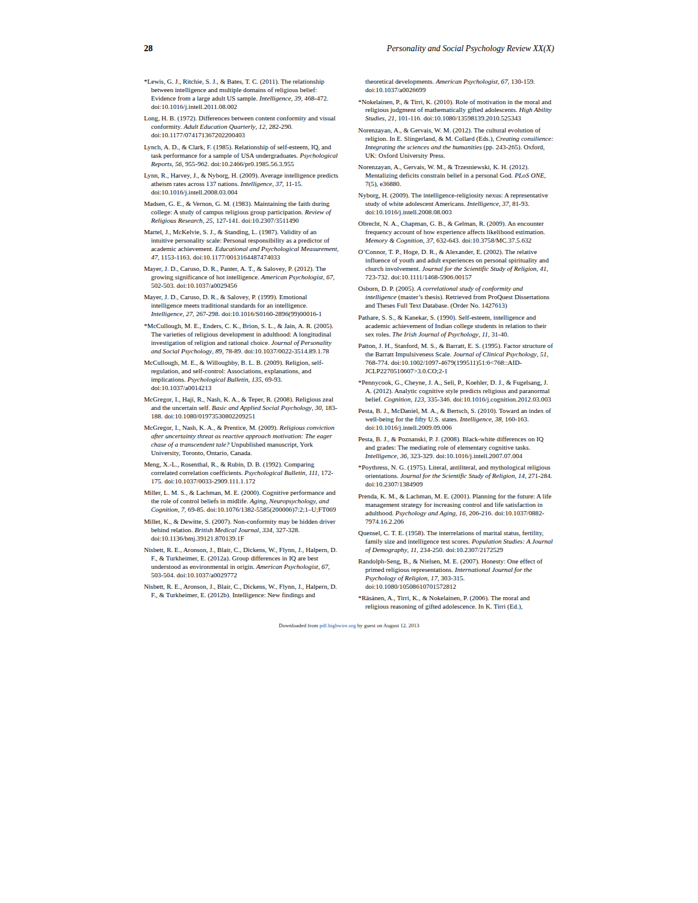28 Personality and Social Psychology Review XX(X)
*Lewis, G. J., Ritchie, S. J., & Bates, T. C. (2011). The relationship between intelligence and multiple domains of religious belief: Evidence from a large adult US sample. Intelligence, 39, 468-472. doi:10.1016/j.intell.2011.08.002
Long, H. B. (1972). Differences between content conformity and visual conformity. Adult Education Quarterly, 12, 282-290. doi:10.1177/074171367202200403
Lynch, A. D., & Clark, F. (1985). Relationship of self-esteem, IQ, and task performance for a sample of USA undergraduates. Psychological Reports, 56, 955-962. doi:10.2466/pr0.1985.56.3.955
Lynn, R., Harvey, J., & Nyborg, H. (2009). Average intelligence predicts atheism rates across 137 nations. Intelligence, 37, 11-15. doi:10.1016/j.intell.2008.03.004
Madsen, G. E., & Vernon, G. M. (1983). Maintaining the faith during college: A study of campus religious group participation. Review of Religious Research, 25, 127-141. doi:10.2307/3511490
Martel, J., McKelvie, S. J., & Standing, L. (1987). Validity of an intuitive personality scale: Personal responsibility as a predictor of academic achievement. Educational and Psychological Measurement, 47, 1153-1163. doi:10.1177/0013164487474033
Mayer, J. D., Caruso, D. R., Panter, A. T., & Salovey, P. (2012). The growing significance of hot intelligence. American Psychologist, 67, 502-503. doi:10.1037/a0029456
Mayer, J. D., Caruso, D. R., & Salovey, P. (1999). Emotional intelligence meets traditional standards for an intelligence. Intelligence, 27, 267-298. doi:10.1016/S0160-2896(99)00016-1
*McCullough, M. E., Enders, C. K., Brion, S. L., & Jain, A. R. (2005). The varieties of religious development in adulthood: A longitudinal investigation of religion and rational choice. Journal of Personality and Social Psychology, 89, 78-89. doi:10.1037/0022-3514.89.1.78
McCullough, M. E., & Willoughby, B. L. B. (2009). Religion, self-regulation, and self-control: Associations, explanations, and implications. Psychological Bulletin, 135, 69-93. doi:10.1037/a0014213
McGregor, I., Haji, R., Nash, K. A., & Teper, R. (2008). Religious zeal and the uncertain self. Basic and Applied Social Psychology, 30, 183-188. doi:10.1080/01973530802209251
McGregor, I., Nash, K. A., & Prentice, M. (2009). Religious conviction after uncertainty threat as reactive approach motivation: The eager chase of a transcendent tale? Unpublished manuscript, York University, Toronto, Ontario, Canada.
Meng, X.-L., Rosenthal, R., & Rubin, D. B. (1992). Comparing correlated correlation coefficients. Psychological Bulletin, 111, 172-175. doi:10.1037/0033-2909.111.1.172
Miller, L. M. S., & Lachman, M. E. (2000). Cognitive performance and the role of control beliefs in midlife. Aging, Neuropsychology, and Cognition, 7, 69-85. doi:10.1076/1382-5585(200006)7:2;1–U;FT069
Millet, K., & Dewitte, S. (2007). Non-conformity may be hidden driver behind relation. British Medical Journal, 334, 327-328. doi:10.1136/bmj.39121.870139.1F
Nisbett, R. E., Aronson, J., Blair, C., Dickens, W., Flynn, J., Halpern, D. F., & Turkheimer, E. (2012a). Group differences in IQ are best understood as environmental in origin. American Psychologist, 67, 503-504. doi:10.1037/a0029772
Nisbett, R. E., Aronson, J., Blair, C., Dickens, W., Flynn, J., Halpern, D. F., & Turkheimer, E. (2012b). Intelligence: New findings and theoretical developments. American Psychologist, 67, 130-159. doi:10.1037/a0026699
*Nokelainen, P., & Tirri, K. (2010). Role of motivation in the moral and religious judgment of mathematically gifted adolescents. High Ability Studies, 21, 101-116. doi:10.1080/13598139.2010.525343
Norenzayan, A., & Gervais, W. M. (2012). The cultural evolution of religion. In E. Slingerland, & M. Collard (Eds.), Creating consilience: Integrating the sciences and the humanities (pp. 243-265). Oxford, UK: Oxford University Press.
Norenzayan, A., Gervais, W. M., & Trzesniewski, K. H. (2012). Mentalizing deficits constrain belief in a personal God. PLoS ONE, 7(5), e36880.
Nyborg, H. (2009). The intelligence-religiosity nexus: A representative study of white adolescent Americans. Intelligence, 37, 81-93. doi:10.1016/j.intell.2008.08.003
Obrecht, N. A., Chapman, G. B., & Gelman, R. (2009). An encounter frequency account of how experience affects likelihood estimation. Memory & Cognition, 37, 632-643. doi:10.3758/MC.37.5.632
O’Connor, T. P., Hoge, D. R., & Alexander, E. (2002). The relative influence of youth and adult experiences on personal spirituality and church involvement. Journal for the Scientific Study of Religion, 41, 723-732. doi:10.1111/1468-5906.00157
Osborn, D. P. (2005). A correlational study of conformity and intelligence (master’s thesis). Retrieved from ProQuest Dissertations and Theses Full Text Database. (Order No. 1427613)
Pathare, S. S., & Kanekar, S. (1990). Self-esteem, intelligence and academic achievement of Indian college students in relation to their sex roles. The Irish Journal of Psychology, 11, 31-40.
Patton, J. H., Stanford, M. S., & Barratt, E. S. (1995). Factor structure of the Barratt Impulsiveness Scale. Journal of Clinical Psychology, 51, 768-774. doi:10.1002/1097-4679(199511)51:6<768::AID-JCLP2270510607>3.0.CO;2-1
*Pennycook, G., Cheyne, J. A., Seli, P., Koehler, D. J., & Fugelsang, J. A. (2012). Analytic cognitive style predicts religious and paranormal belief. Cognition, 123, 335-346. doi:10.1016/j.cognition.2012.03.003
Pesta, B. J., McDaniel, M. A., & Bertsch, S. (2010). Toward an index of well-being for the fifty U.S. states. Intelligence, 38, 160-163. doi:10.1016/j.intell.2009.09.006
Pesta, B. J., & Poznanski, P. J. (2008). Black-white differences on IQ and grades: The mediating role of elementary cognitive tasks. Intelligence, 36, 323-329. doi:10.1016/j.intell.2007.07.004
*Poythress, N. G. (1975). Literal, antiliteral, and mythological religious orientations. Journal for the Scientific Study of Religion, 14, 271-284. doi:10.2307/1384909
Prenda, K. M., & Lachman, M. E. (2001). Planning for the future: A life management strategy for increasing control and life satisfaction in adulthood. Psychology and Aging, 16, 206-216. doi:10.1037/0882-7974.16.2.206
Quensel, C. T. E. (1958). The interrelations of marital status, fertility, family size and intelligence test scores. Population Studies: A Journal of Demography, 11, 234-250. doi:10.2307/2172529
Randolph-Seng, B., & Nielsen, M. E. (2007). Honesty: One effect of primed religious representations. International Journal for the Psychology of Religion, 17, 303-315. doi:10.1080/10508610701572812
*Räsänen, A., Tirri, K., & Nokelainen, P. (2006). The moral and religious reasoning of gifted adolescence. In K. Tirri (Ed.),
Downloaded from pdf.highwire.org by guest on August 12, 2013